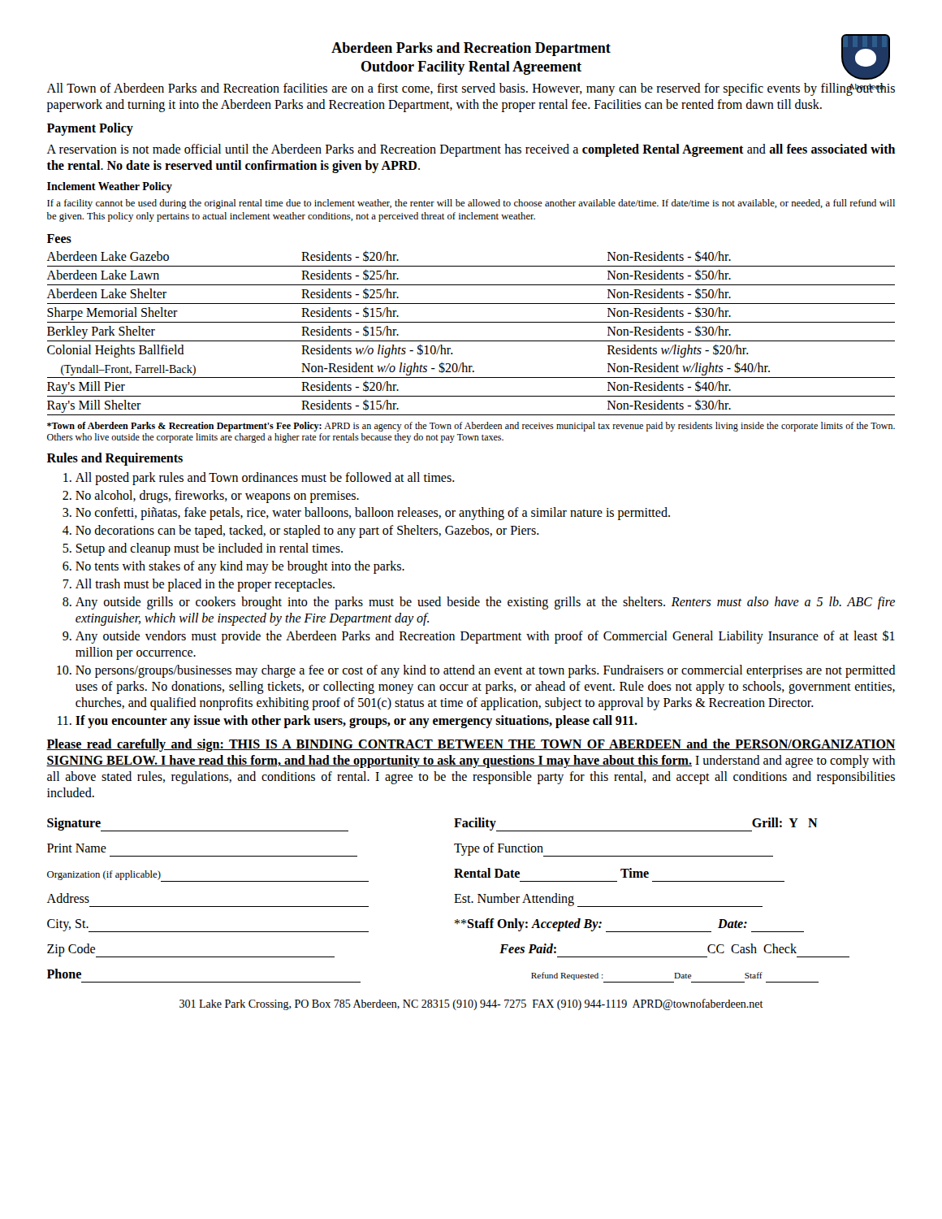Aberdeen
Aberdeen Parks and Recreation Department
Outdoor Facility Rental Agreement
All Town of Aberdeen Parks and Recreation facilities are on a first come, first served basis. However, many can be reserved for specific events by filling out this paperwork and turning it into the Aberdeen Parks and Recreation Department, with the proper rental fee. Facilities can be rented from dawn till dusk.
Payment Policy
A reservation is not made official until the Aberdeen Parks and Recreation Department has received a completed Rental Agreement and all fees associated with the rental. No date is reserved until confirmation is given by APRD.
Inclement Weather Policy
If a facility cannot be used during the original rental time due to inclement weather, the renter will be allowed to choose another available date/time. If date/time is not available, or needed, a full refund will be given. This policy only pertains to actual inclement weather conditions, not a perceived threat of inclement weather.
Fees
| Aberdeen Lake Gazebo | Residents - $20/hr. | Non-Residents - $40/hr. |
| Aberdeen Lake Lawn | Residents - $25/hr. | Non-Residents - $50/hr. |
| Aberdeen Lake Shelter | Residents - $25/hr. | Non-Residents - $50/hr. |
| Sharpe Memorial Shelter | Residents - $15/hr. | Non-Residents - $30/hr. |
| Berkley Park Shelter | Residents - $15/hr. | Non-Residents - $30/hr. |
| Colonial Heights Ballfield | Residents w/o lights - $10/hr. | Residents w/lights - $20/hr. |
| (Tyndall–Front, Farrell-Back) | Non-Resident w/o lights - $20/hr. | Non-Resident w/lights - $40/hr. |
| Ray's Mill Pier | Residents - $20/hr. | Non-Residents - $40/hr. |
| Ray's Mill Shelter | Residents - $15/hr. | Non-Residents - $30/hr. |
*Town of Aberdeen Parks & Recreation Department's Fee Policy: APRD is an agency of the Town of Aberdeen and receives municipal tax revenue paid by residents living inside the corporate limits of the Town. Others who live outside the corporate limits are charged a higher rate for rentals because they do not pay Town taxes.
Rules and Requirements
All posted park rules and Town ordinances must be followed at all times.
No alcohol, drugs, fireworks, or weapons on premises.
No confetti, piñatas, fake petals, rice, water balloons, balloon releases, or anything of a similar nature is permitted.
No decorations can be taped, tacked, or stapled to any part of Shelters, Gazebos, or Piers.
Setup and cleanup must be included in rental times.
No tents with stakes of any kind may be brought into the parks.
All trash must be placed in the proper receptacles.
Any outside grills or cookers brought into the parks must be used beside the existing grills at the shelters. Renters must also have a 5 lb. ABC fire extinguisher, which will be inspected by the Fire Department day of.
Any outside vendors must provide the Aberdeen Parks and Recreation Department with proof of Commercial General Liability Insurance of at least $1 million per occurrence.
No persons/groups/businesses may charge a fee or cost of any kind to attend an event at town parks. Fundraisers or commercial enterprises are not permitted uses of parks. No donations, selling tickets, or collecting money can occur at parks, or ahead of event. Rule does not apply to schools, government entities, churches, and qualified nonprofits exhibiting proof of 501(c) status at time of application, subject to approval by Parks & Recreation Director.
If you encounter any issue with other park users, groups, or any emergency situations, please call 911.
Please read carefully and sign: THIS IS A BINDING CONTRACT BETWEEN THE TOWN OF ABERDEEN and the PERSON/ORGANIZATION SIGNING BELOW. I have read this form, and had the opportunity to ask any questions I may have about this form. I understand and agree to comply with all above stated rules, regulations, and conditions of rental. I agree to be the responsible party for this rental, and accept all conditions and responsibilities included.
| Signature | Facility Grill: Y N |
| Print Name | Type of Function |
| Organization (if applicable) | Rental Date Time |
| Address | Est. Number Attending |
| City, St. | ** Staff Only: Accepted By: Date: |
| Zip Code | Fees Paid : CC Cash Check |
| Phone | Refund Requested : Date Staff |
301 Lake Park Crossing, PO Box 785 Aberdeen, NC 28315 (910) 944- 7275 FAX (910) 944-1119 APRD@townofaberdeen.net